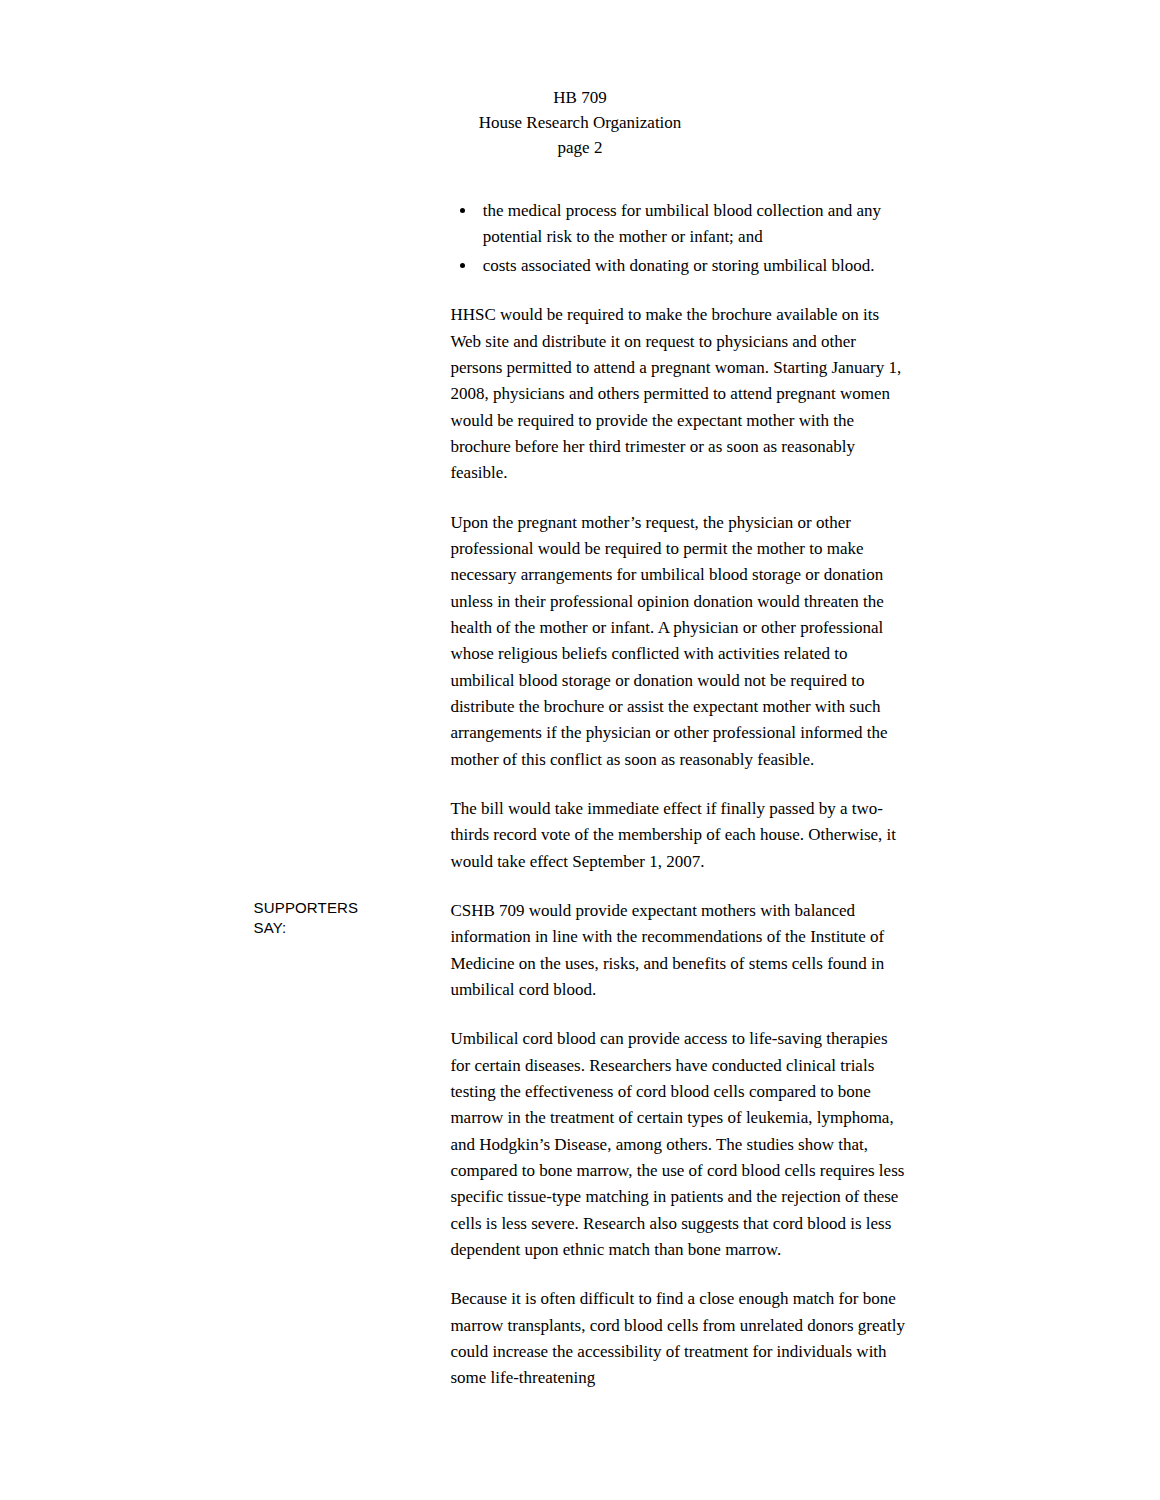HB 709
House Research Organization
page 2
the medical process for umbilical blood collection and any potential risk to the mother or infant; and
costs associated with donating or storing umbilical blood.
HHSC would be required to make the brochure available on its Web site and distribute it on request to physicians and other persons permitted to attend a pregnant woman. Starting January 1, 2008, physicians and others permitted to attend pregnant women would be required to provide the expectant mother with the brochure before her third trimester or as soon as reasonably feasible.
Upon the pregnant mother’s request, the physician or other professional would be required to permit the mother to make necessary arrangements for umbilical blood storage or donation unless in their professional opinion donation would threaten the health of the mother or infant. A physician or other professional whose religious beliefs conflicted with activities related to umbilical blood storage or donation would not be required to distribute the brochure or assist the expectant mother with such arrangements if the physician or other professional informed the mother of this conflict as soon as reasonably feasible.
The bill would take immediate effect if finally passed by a two-thirds record vote of the membership of each house. Otherwise, it would take effect September 1, 2007.
SUPPORTERS SAY:
CSHB 709 would provide expectant mothers with balanced information in line with the recommendations of the Institute of Medicine on the uses, risks, and benefits of stems cells found in umbilical cord blood.
Umbilical cord blood can provide access to life-saving therapies for certain diseases. Researchers have conducted clinical trials testing the effectiveness of cord blood cells compared to bone marrow in the treatment of certain types of leukemia, lymphoma, and Hodgkin’s Disease, among others. The studies show that, compared to bone marrow, the use of cord blood cells requires less specific tissue-type matching in patients and the rejection of these cells is less severe. Research also suggests that cord blood is less dependent upon ethnic match than bone marrow.
Because it is often difficult to find a close enough match for bone marrow transplants, cord blood cells from unrelated donors greatly could increase the accessibility of treatment for individuals with some life-threatening